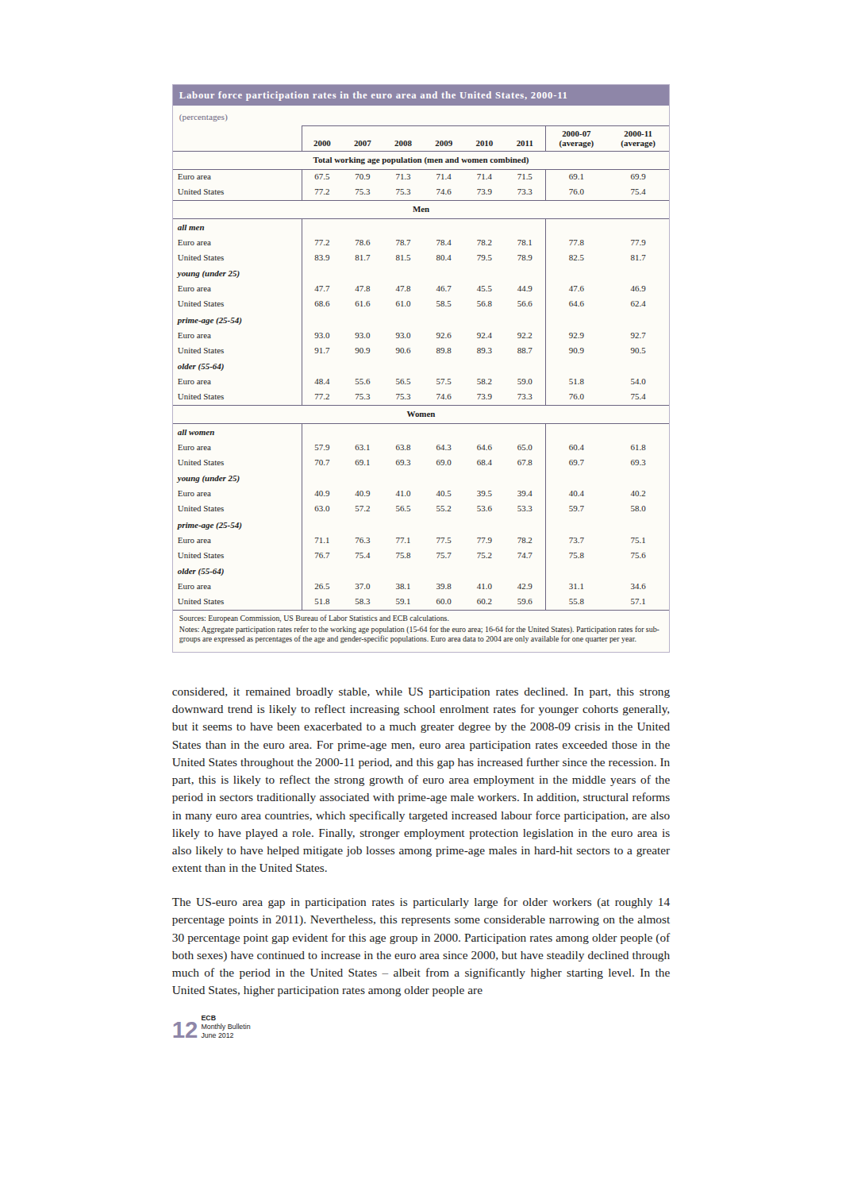Labour force participation rates in the euro area and the United States, 2000-11
(percentages)
| | 2000 | 2007 | 2008 | 2009 | 2010 | 2011 | 2000-07 (average) | 2000-11 (average) |
| --- | --- | --- | --- | --- | --- | --- | --- | --- |
| Total working age population (men and women combined) |
| Euro area | 67.5 | 70.9 | 71.3 | 71.4 | 71.4 | 71.5 | 69.1 | 69.9 |
| United States | 77.2 | 75.3 | 75.3 | 74.6 | 73.9 | 73.3 | 76.0 | 75.4 |
| Men |
| all men | | | | | | | | |
| Euro area | 77.2 | 78.6 | 78.7 | 78.4 | 78.2 | 78.1 | 77.8 | 77.9 |
| United States | 83.9 | 81.7 | 81.5 | 80.4 | 79.5 | 78.9 | 82.5 | 81.7 |
| young (under 25) | | | | | | | | |
| Euro area | 47.7 | 47.8 | 47.8 | 46.7 | 45.5 | 44.9 | 47.6 | 46.9 |
| United States | 68.6 | 61.6 | 61.0 | 58.5 | 56.8 | 56.6 | 64.6 | 62.4 |
| prime-age (25-54) | | | | | | | | |
| Euro area | 93.0 | 93.0 | 93.0 | 92.6 | 92.4 | 92.2 | 92.9 | 92.7 |
| United States | 91.7 | 90.9 | 90.6 | 89.8 | 89.3 | 88.7 | 90.9 | 90.5 |
| older (55-64) | | | | | | | | |
| Euro area | 48.4 | 55.6 | 56.5 | 57.5 | 58.2 | 59.0 | 51.8 | 54.0 |
| United States | 77.2 | 75.3 | 75.3 | 74.6 | 73.9 | 73.3 | 76.0 | 75.4 |
| Women |
| all women | | | | | | | | |
| Euro area | 57.9 | 63.1 | 63.8 | 64.3 | 64.6 | 65.0 | 60.4 | 61.8 |
| United States | 70.7 | 69.1 | 69.3 | 69.0 | 68.4 | 67.8 | 69.7 | 69.3 |
| young (under 25) | | | | | | | | |
| Euro area | 40.9 | 40.9 | 41.0 | 40.5 | 39.5 | 39.4 | 40.4 | 40.2 |
| United States | 63.0 | 57.2 | 56.5 | 55.2 | 53.6 | 53.3 | 59.7 | 58.0 |
| prime-age (25-54) | | | | | | | | |
| Euro area | 71.1 | 76.3 | 77.1 | 77.5 | 77.9 | 78.2 | 73.7 | 75.1 |
| United States | 76.7 | 75.4 | 75.8 | 75.7 | 75.2 | 74.7 | 75.8 | 75.6 |
| older (55-64) | | | | | | | | |
| Euro area | 26.5 | 37.0 | 38.1 | 39.8 | 41.0 | 42.9 | 31.1 | 34.6 |
| United States | 51.8 | 58.3 | 59.1 | 60.0 | 60.2 | 59.6 | 55.8 | 57.1 |
Sources: European Commission, US Bureau of Labor Statistics and ECB calculations.
Notes: Aggregate participation rates refer to the working age population (15-64 for the euro area; 16-64 for the United States). Participation rates for sub-groups are expressed as percentages of the age and gender-specific populations. Euro area data to 2004 are only available for one quarter per year.
considered, it remained broadly stable, while US participation rates declined. In part, this strong downward trend is likely to reflect increasing school enrolment rates for younger cohorts generally, but it seems to have been exacerbated to a much greater degree by the 2008-09 crisis in the United States than in the euro area. For prime-age men, euro area participation rates exceeded those in the United States throughout the 2000-11 period, and this gap has increased further since the recession. In part, this is likely to reflect the strong growth of euro area employment in the middle years of the period in sectors traditionally associated with prime-age male workers. In addition, structural reforms in many euro area countries, which specifically targeted increased labour force participation, are also likely to have played a role. Finally, stronger employment protection legislation in the euro area is also likely to have helped mitigate job losses among prime-age males in hard-hit sectors to a greater extent than in the United States.
The US-euro area gap in participation rates is particularly large for older workers (at roughly 14 percentage points in 2011). Nevertheless, this represents some considerable narrowing on the almost 30 percentage point gap evident for this age group in 2000. Participation rates among older people (of both sexes) have continued to increase in the euro area since 2000, but have steadily declined through much of the period in the United States – albeit from a significantly higher starting level. In the United States, higher participation rates among older people are
12
ECB
Monthly Bulletin
June 2012